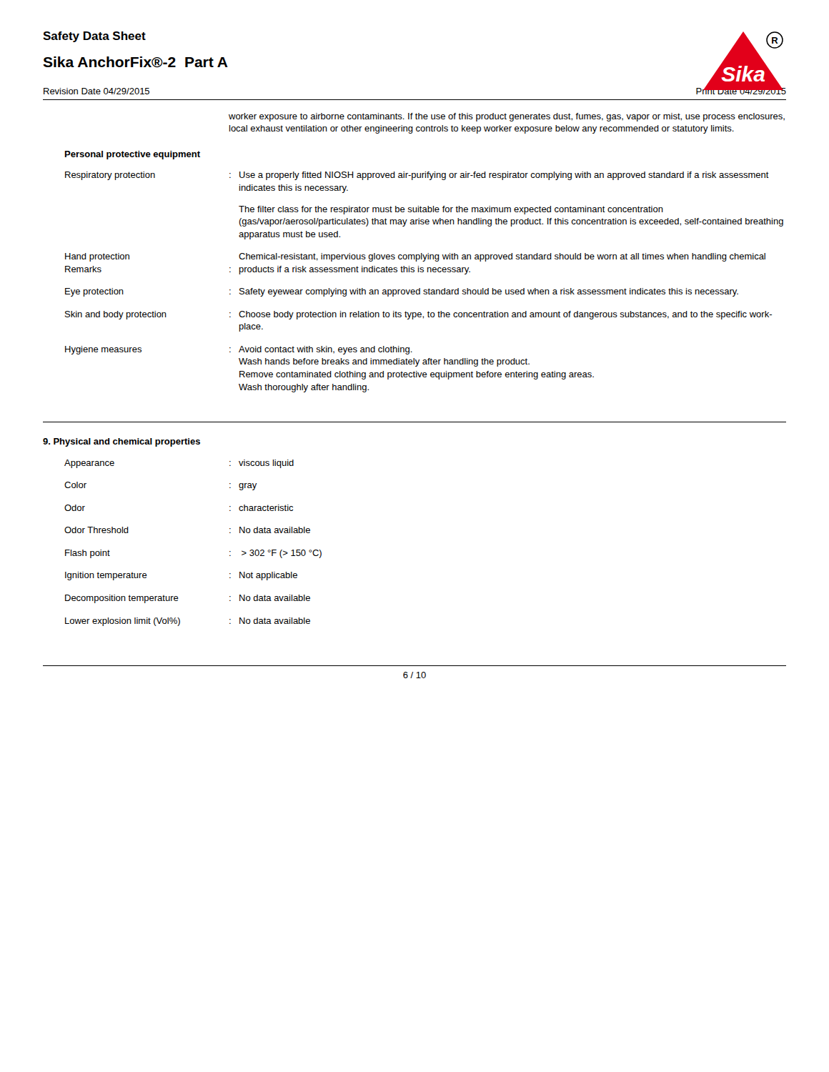Sika R
Safety Data Sheet
Sika AnchorFix®-2 Part A
Revision Date 04/29/2015 Print Date 04/29/2015
worker exposure to airborne contaminants. If the use of this product generates dust, fumes, gas, vapor or mist, use process enclosures, local exhaust ventilation or other engineering controls to keep worker exposure below any recommended or statutory limits.
Personal protective equipment
| Respiratory protection | : | Use a properly fitted NIOSH approved air-purifying or air-fed respirator complying with an approved standard if a risk assessment indicates this is necessary. The filter class for the respirator must be suitable for the maximum expected contaminant concentration (gas/vapor/aerosol/particulates) that may arise when handling the product. If this concentration is exceeded, self-contained breathing apparatus must be used. |
| Hand protection Remarks | : | Chemical-resistant, impervious gloves complying with an approved standard should be worn at all times when handling chemical products if a risk assessment indicates this is necessary. |
| Eye protection | : | Safety eyewear complying with an approved standard should be used when a risk assessment indicates this is necessary. |
| Skin and body protection | : | Choose body protection in relation to its type, to the concentration and amount of dangerous substances, and to the specific work-place. |
| Hygiene measures | : | Avoid contact with skin, eyes and clothing. Wash hands before breaks and immediately after handling the product. Remove contaminated clothing and protective equipment before entering eating areas. Wash thoroughly after handling. |
9. Physical and chemical properties
| Appearance | : | viscous liquid |
| Color | : | gray |
| Odor | : | characteristic |
| Odor Threshold | : | No data available |
| Flash point | : | > 302 °F (> 150 °C) |
| Ignition temperature | : | Not applicable |
| Decomposition temperature | : | No data available |
| Lower explosion limit (Vol%) | : | No data available |
6 / 10